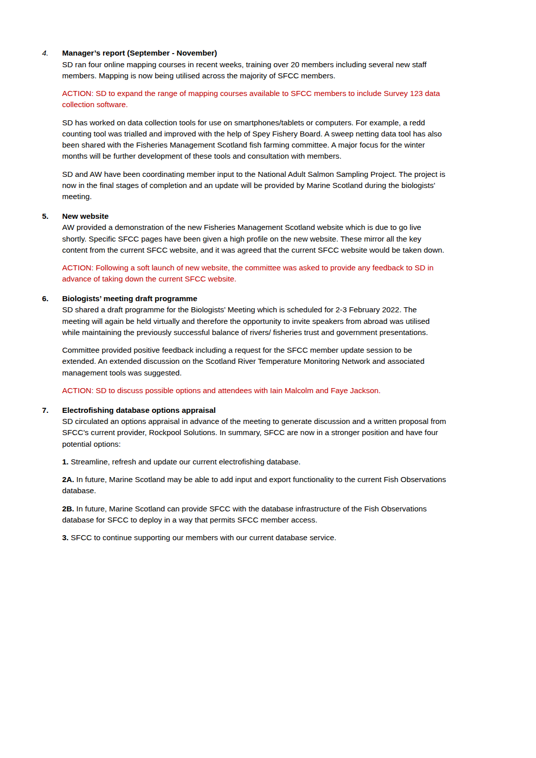4. Manager’s report (September - November)
SD ran four online mapping courses in recent weeks, training over 20 members including several new staff members. Mapping is now being utilised across the majority of SFCC members.
ACTION: SD to expand the range of mapping courses available to SFCC members to include Survey 123 data collection software.
SD has worked on data collection tools for use on smartphones/tablets or computers. For example, a redd counting tool was trialled and improved with the help of Spey Fishery Board. A sweep netting data tool has also been shared with the Fisheries Management Scotland fish farming committee. A major focus for the winter months will be further development of these tools and consultation with members.
SD and AW have been coordinating member input to the National Adult Salmon Sampling Project. The project is now in the final stages of completion and an update will be provided by Marine Scotland during the biologists’ meeting.
5. New website
AW provided a demonstration of the new Fisheries Management Scotland website which is due to go live shortly. Specific SFCC pages have been given a high profile on the new website. These mirror all the key content from the current SFCC website, and it was agreed that the current SFCC website would be taken down.
ACTION: Following a soft launch of new website, the committee was asked to provide any feedback to SD in advance of taking down the current SFCC website.
6. Biologists’ meeting draft programme
SD shared a draft programme for the Biologists’ Meeting which is scheduled for 2-3 February 2022. The meeting will again be held virtually and therefore the opportunity to invite speakers from abroad was utilised while maintaining the previously successful balance of rivers/ fisheries trust and government presentations.
Committee provided positive feedback including a request for the SFCC member update session to be extended. An extended discussion on the Scotland River Temperature Monitoring Network and associated management tools was suggested.
ACTION: SD to discuss possible options and attendees with Iain Malcolm and Faye Jackson.
7. Electrofishing database options appraisal
SD circulated an options appraisal in advance of the meeting to generate discussion and a written proposal from SFCC’s current provider, Rockpool Solutions. In summary, SFCC are now in a stronger position and have four potential options:
1. Streamline, refresh and update our current electrofishing database.
2A. In future, Marine Scotland may be able to add input and export functionality to the current Fish Observations database.
2B. In future, Marine Scotland can provide SFCC with the database infrastructure of the Fish Observations database for SFCC to deploy in a way that permits SFCC member access.
3. SFCC to continue supporting our members with our current database service.